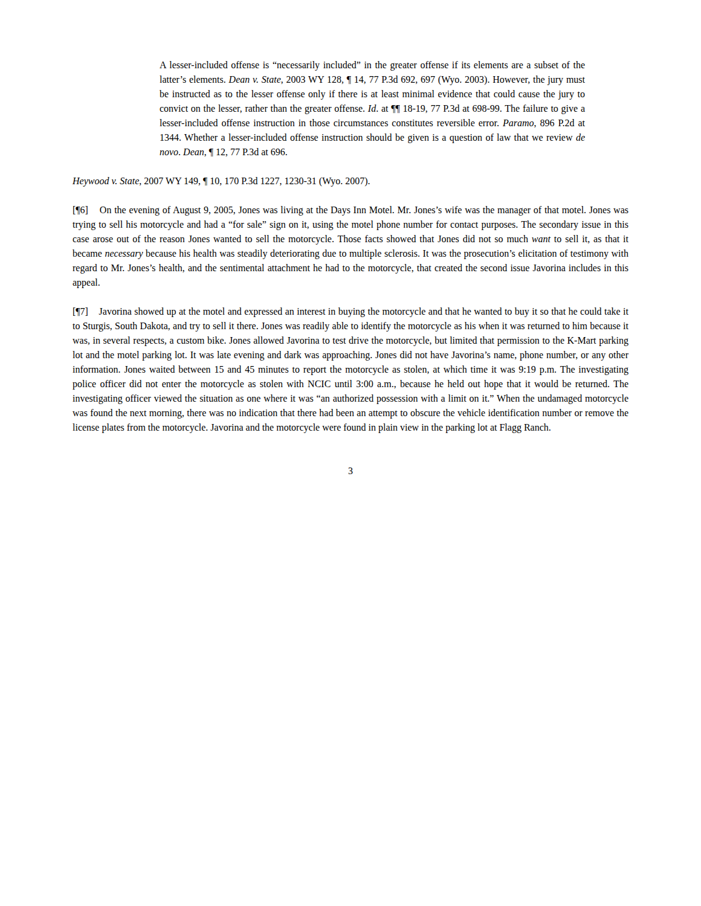A lesser-included offense is “necessarily included” in the greater offense if its elements are a subset of the latter’s elements. Dean v. State, 2003 WY 128, ¶ 14, 77 P.3d 692, 697 (Wyo. 2003). However, the jury must be instructed as to the lesser offense only if there is at least minimal evidence that could cause the jury to convict on the lesser, rather than the greater offense. Id. at ¶¶ 18-19, 77 P.3d at 698-99. The failure to give a lesser-included offense instruction in those circumstances constitutes reversible error. Paramo, 896 P.2d at 1344. Whether a lesser-included offense instruction should be given is a question of law that we review de novo. Dean, ¶ 12, 77 P.3d at 696.
Heywood v. State, 2007 WY 149, ¶ 10, 170 P.3d 1227, 1230-31 (Wyo. 2007).
[¶6] On the evening of August 9, 2005, Jones was living at the Days Inn Motel. Mr. Jones’s wife was the manager of that motel. Jones was trying to sell his motorcycle and had a “for sale” sign on it, using the motel phone number for contact purposes. The secondary issue in this case arose out of the reason Jones wanted to sell the motorcycle. Those facts showed that Jones did not so much want to sell it, as that it became necessary because his health was steadily deteriorating due to multiple sclerosis. It was the prosecution’s elicitation of testimony with regard to Mr. Jones’s health, and the sentimental attachment he had to the motorcycle, that created the second issue Javorina includes in this appeal.
[¶7] Javorina showed up at the motel and expressed an interest in buying the motorcycle and that he wanted to buy it so that he could take it to Sturgis, South Dakota, and try to sell it there. Jones was readily able to identify the motorcycle as his when it was returned to him because it was, in several respects, a custom bike. Jones allowed Javorina to test drive the motorcycle, but limited that permission to the K-Mart parking lot and the motel parking lot. It was late evening and dark was approaching. Jones did not have Javorina’s name, phone number, or any other information. Jones waited between 15 and 45 minutes to report the motorcycle as stolen, at which time it was 9:19 p.m. The investigating police officer did not enter the motorcycle as stolen with NCIC until 3:00 a.m., because he held out hope that it would be returned. The investigating officer viewed the situation as one where it was “an authorized possession with a limit on it.” When the undamaged motorcycle was found the next morning, there was no indication that there had been an attempt to obscure the vehicle identification number or remove the license plates from the motorcycle. Javorina and the motorcycle were found in plain view in the parking lot at Flagg Ranch.
3